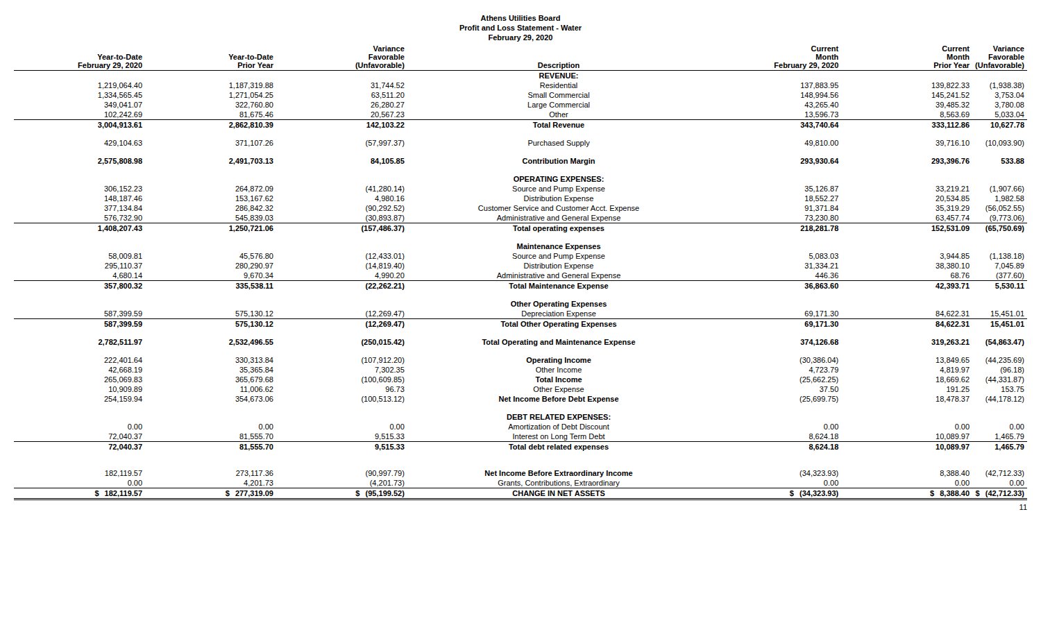Athens Utilities Board
Profit and Loss Statement - Water
February 29, 2020
| Year-to-Date February 29, 2020 | Year-to-Date Prior Year | Variance Favorable (Unfavorable) | Description | Current Month February 29, 2020 | Current Month Prior Year | Variance Favorable (Unfavorable) |
| --- | --- | --- | --- | --- | --- | --- |
| | REVENUE: | |
| 1,219,064.40 | 1,187,319.88 | 31,744.52 | Residential | 137,883.95 | 139,822.33 | (1,938.38) |
| 1,334,565.45 | 1,271,054.25 | 63,511.20 | Small Commercial | 148,994.56 | 145,241.52 | 3,753.04 |
| 349,041.07 | 322,760.80 | 26,280.27 | Large Commercial | 43,265.40 | 39,485.32 | 3,780.08 |
| 102,242.69 | 81,675.46 | 20,567.23 | Other | 13,596.73 | 8,563.69 | 5,033.04 |
| 3,004,913.61 | 2,862,810.39 | 142,103.22 | Total Revenue | 343,740.64 | 333,112.86 | 10,627.78 |
| 429,104.63 | 371,107.26 | (57,997.37) | Purchased Supply | 49,810.00 | 39,716.10 | (10,093.90) |
| 2,575,808.98 | 2,491,703.13 | 84,105.85 | Contribution Margin | 293,930.64 | 293,396.76 | 533.88 |
| | OPERATING EXPENSES: | |
| 306,152.23 | 264,872.09 | (41,280.14) | Source and Pump Expense | 35,126.87 | 33,219.21 | (1,907.66) |
| 148,187.46 | 153,167.62 | 4,980.16 | Distribution Expense | 18,552.27 | 20,534.85 | 1,982.58 |
| 377,134.84 | 286,842.32 | (90,292.52) | Customer Service and Customer Acct. Expense | 91,371.84 | 35,319.29 | (56,052.55) |
| 576,732.90 | 545,839.03 | (30,893.87) | Administrative and General Expense | 73,230.80 | 63,457.74 | (9,773.06) |
| 1,408,207.43 | 1,250,721.06 | (157,486.37) | Total operating expenses | 218,281.78 | 152,531.09 | (65,750.69) |
| | Maintenance Expenses | |
| 58,009.81 | 45,576.80 | (12,433.01) | Source and Pump Expense | 5,083.03 | 3,944.85 | (1,138.18) |
| 295,110.37 | 280,290.97 | (14,819.40) | Distribution Expense | 31,334.21 | 38,380.10 | 7,045.89 |
| 4,680.14 | 9,670.34 | 4,990.20 | Administrative and General Expense | 446.36 | 68.76 | (377.60) |
| 357,800.32 | 335,538.11 | (22,262.21) | Total Maintenance Expense | 36,863.60 | 42,393.71 | 5,530.11 |
| | Other Operating Expenses | |
| 587,399.59 | 575,130.12 | (12,269.47) | Depreciation Expense | 69,171.30 | 84,622.31 | 15,451.01 |
| 587,399.59 | 575,130.12 | (12,269.47) | Total Other Operating Expenses | 69,171.30 | 84,622.31 | 15,451.01 |
| 2,782,511.97 | 2,532,496.55 | (250,015.42) | Total Operating and Maintenance Expense | 374,126.68 | 319,263.21 | (54,863.47) |
| 222,401.64 | 330,313.84 | (107,912.20) | Operating Income | (30,386.04) | 13,849.65 | (44,235.69) |
| 42,668.19 | 35,365.84 | 7,302.35 | Other Income | 4,723.79 | 4,819.97 | (96.18) |
| 265,069.83 | 365,679.68 | (100,609.85) | Total Income | (25,662.25) | 18,669.62 | (44,331.87) |
| 10,909.89 | 11,006.62 | 96.73 | Other Expense | 37.50 | 191.25 | 153.75 |
| 254,159.94 | 354,673.06 | (100,513.12) | Net Income Before Debt Expense | (25,699.75) | 18,478.37 | (44,178.12) |
| | DEBT RELATED EXPENSES: | |
| 0.00 | 0.00 | 0.00 | Amortization of Debt Discount | 0.00 | 0.00 | 0.00 |
| 72,040.37 | 81,555.70 | 9,515.33 | Interest on Long Term Debt | 8,624.18 | 10,089.97 | 1,465.79 |
| 72,040.37 | 81,555.70 | 9,515.33 | Total debt related expenses | 8,624.18 | 10,089.97 | 1,465.79 |
| 182,119.57 | 273,117.36 | (90,997.79) | Net Income Before Extraordinary Income | (34,323.93) | 8,388.40 | (42,712.33) |
| 0.00 | 4,201.73 | (4,201.73) | Grants, Contributions, Extraordinary | 0.00 | 0.00 | 0.00 |
| $ 182,119.57 | $ 277,319.09 | $ (95,199.52) | CHANGE IN NET ASSETS | $ (34,323.93) | $ 8,388.40 | $ (42,712.33) |
11